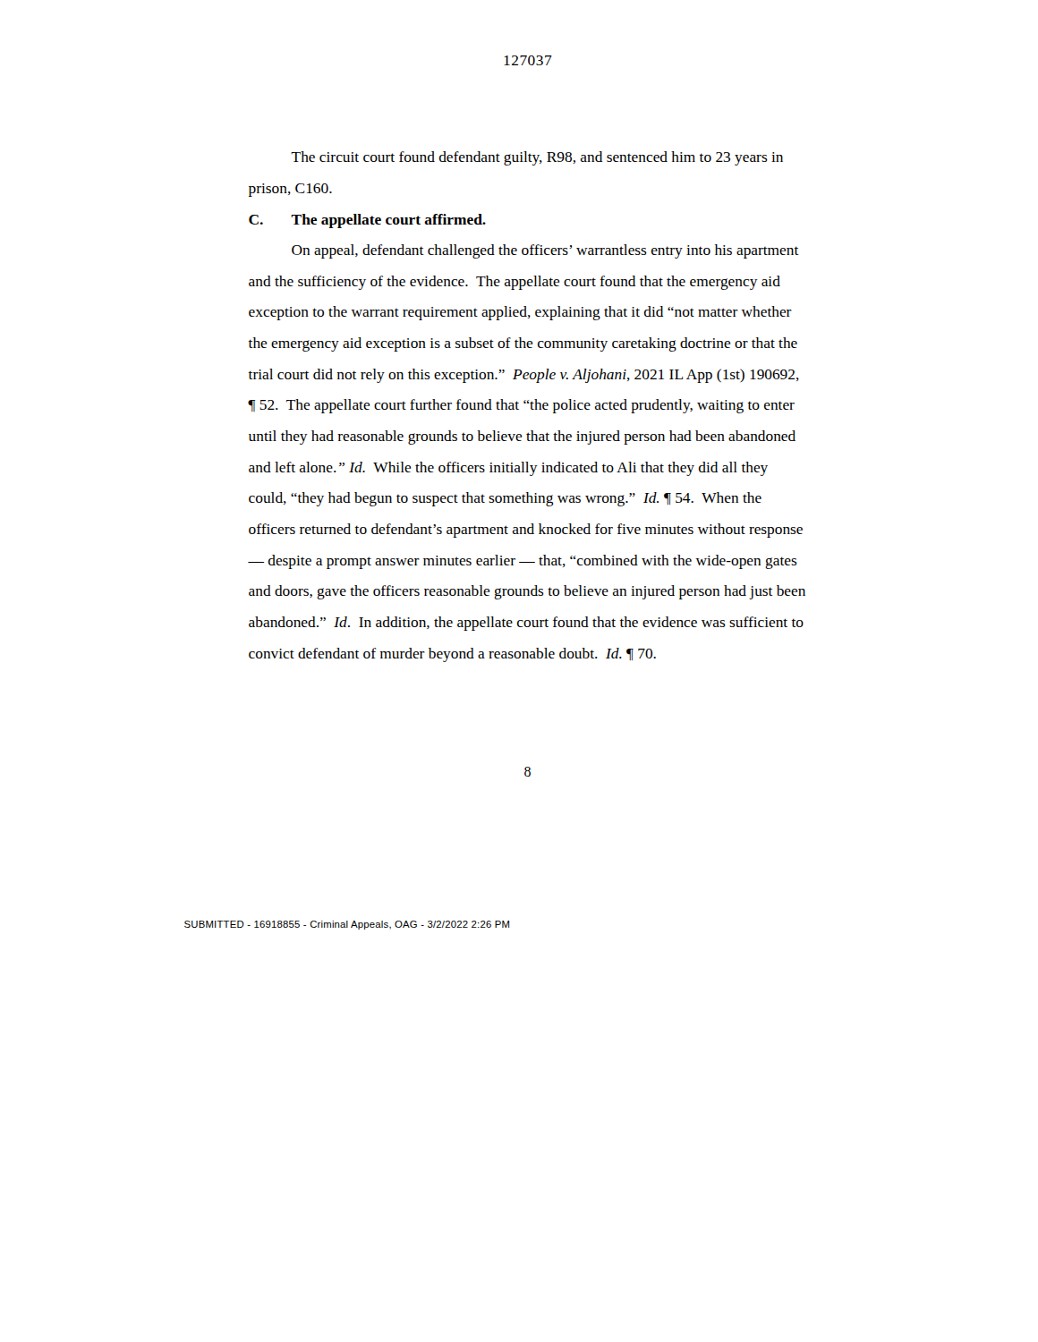127037
The circuit court found defendant guilty, R98, and sentenced him to 23 years in prison, C160.
C. The appellate court affirmed.
On appeal, defendant challenged the officers’ warrantless entry into his apartment and the sufficiency of the evidence. The appellate court found that the emergency aid exception to the warrant requirement applied, explaining that it did “not matter whether the emergency aid exception is a subset of the community caretaking doctrine or that the trial court did not rely on this exception.” People v. Aljohani, 2021 IL App (1st) 190692, ¶ 52. The appellate court further found that “the police acted prudently, waiting to enter until they had reasonable grounds to believe that the injured person had been abandoned and left alone.” Id. While the officers initially indicated to Ali that they did all they could, “they had begun to suspect that something was wrong.” Id. ¶ 54. When the officers returned to defendant’s apartment and knocked for five minutes without response — despite a prompt answer minutes earlier — that, “combined with the wide-open gates and doors, gave the officers reasonable grounds to believe an injured person had just been abandoned.” Id. In addition, the appellate court found that the evidence was sufficient to convict defendant of murder beyond a reasonable doubt. Id. ¶ 70.
8
SUBMITTED - 16918855 - Criminal Appeals, OAG - 3/2/2022 2:26 PM